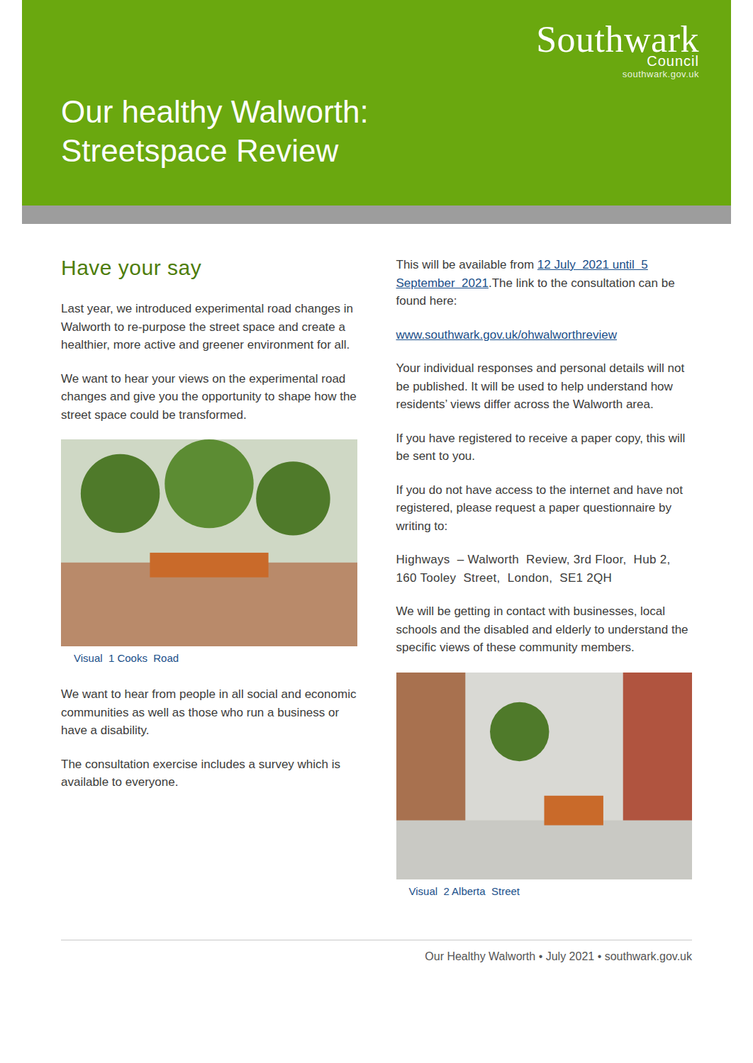Southwark Council southwark.gov.uk
Our healthy Walworth: Streetspace Review
Have your say
Last year, we introduced experimental road changes in Walworth to re-purpose the street space and create a healthier, more active and greener environment for all.
We want to hear your views on the experimental road changes and give you the opportunity to shape how the street space could be transformed.
Visual 1 Cooks Road
We want to hear from people in all social and economic communities as well as those who run a business or have a disability.
The consultation exercise includes a survey which is available to everyone.
This will be available from 12 July 2021 until 5 September 2021.The link to the consultation can be found here:
www.southwark.gov.uk/ohwalworthreview
Your individual responses and personal details will not be published. It will be used to help understand how residents’ views differ across the Walworth area.
If you have registered to receive a paper copy, this will be sent to you.
If you do not have access to the internet and have not registered, please request a paper questionnaire by writing to:
Highways – Walworth Review, 3rd Floor, Hub 2, 160 Tooley Street, London, SE1 2QH
We will be getting in contact with businesses, local schools and the disabled and elderly to understand the specific views of these community members.
Visual 2 Alberta Street
Our Healthy Walworth • July 2021 • southwark.gov.uk